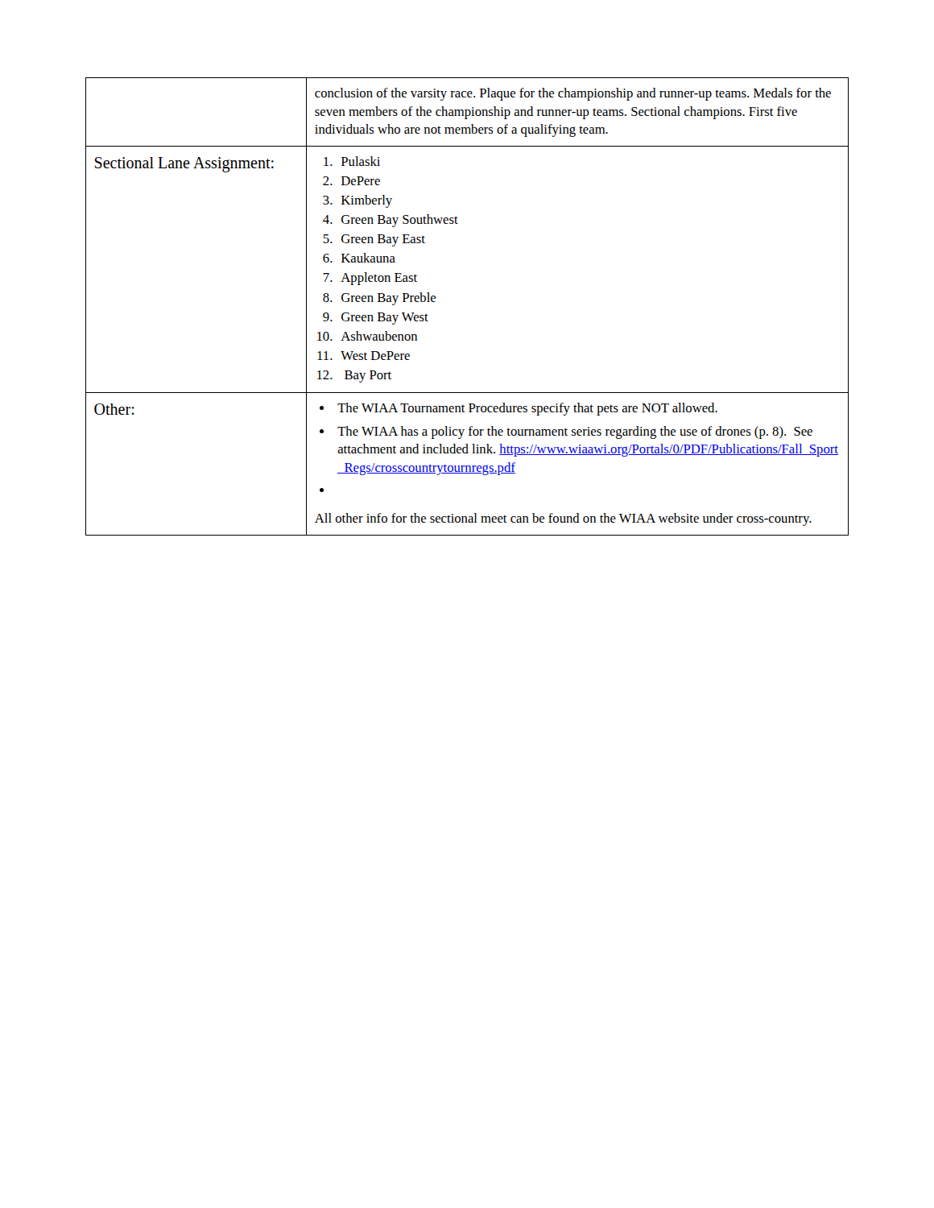| | conclusion of the varsity race. Plaque for the championship and runner-up teams. Medals for the seven members of the championship and runner-up teams. Sectional champions. First five individuals who are not members of a qualifying team. |
| Sectional Lane Assignment: | Pulaski DePere Kimberly Green Bay Southwest Green Bay East Kaukauna Appleton East Green Bay Preble Green Bay West Ashwaubenon West DePere Bay Port |
| Other: | The WIAA Tournament Procedures specify that pets are NOT allowed. The WIAA has a policy for the tournament series regarding the use of drones (p. 8). See attachment and included link. https://www.wiaawi.org/Portals/0/PDF/Publications/Fall_Sport_Regs/crosscountrytournregs.pdf All other info for the sectional meet can be found on the WIAA website under cross-country. |